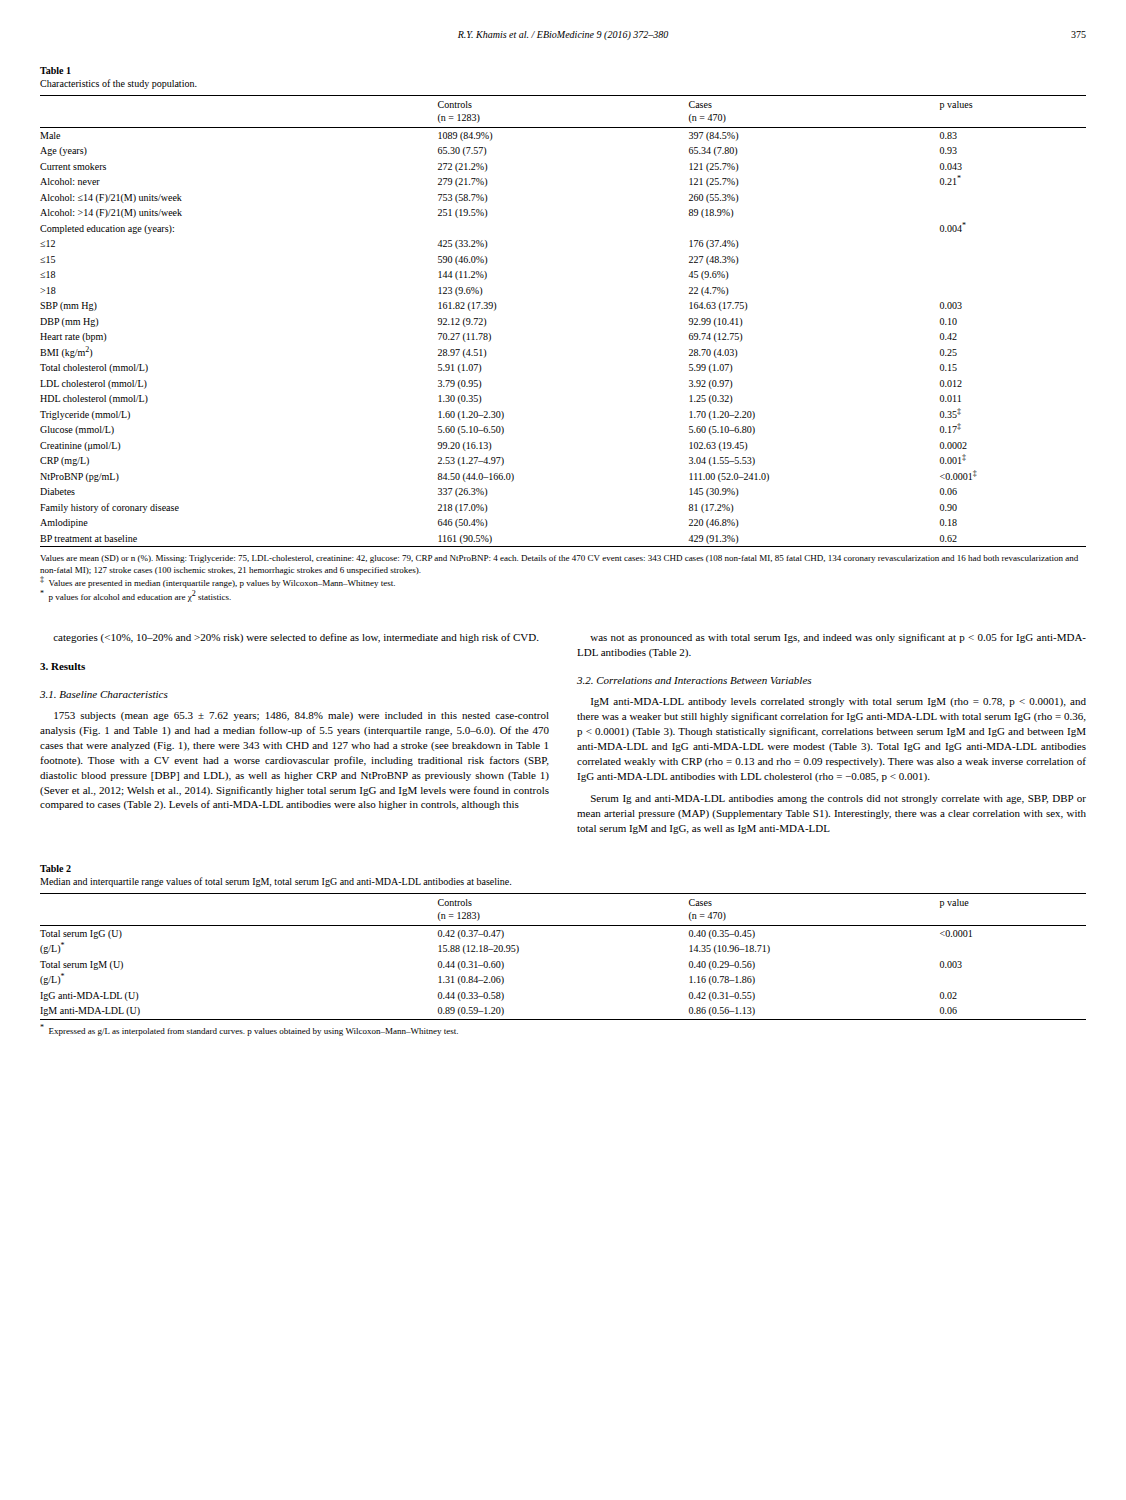R.Y. Khamis et al. / EBioMedicine 9 (2016) 372–380 375
Table 1 Characteristics of the study population.
| | Controls (n = 1283) | Cases (n = 470) | p values |
| --- | --- | --- | --- |
| Male | 1089 (84.9%) | 397 (84.5%) | 0.83 |
| Age (years) | 65.30 (7.57) | 65.34 (7.80) | 0.93 |
| Current smokers | 272 (21.2%) | 121 (25.7%) | 0.043 |
| Alcohol: never | 279 (21.7%) | 121 (25.7%) | 0.21 * |
| Alcohol: ≤14 (F)/21(M) units/week | 753 (58.7%) | 260 (55.3%) | |
| Alcohol: >14 (F)/21(M) units/week | 251 (19.5%) | 89 (18.9%) | |
| Completed education age (years): | | | 0.004 * |
| ≤12 | 425 (33.2%) | 176 (37.4%) | |
| ≤15 | 590 (46.0%) | 227 (48.3%) | |
| ≤18 | 144 (11.2%) | 45 (9.6%) | |
| >18 | 123 (9.6%) | 22 (4.7%) | |
| SBP (mm Hg) | 161.82 (17.39) | 164.63 (17.75) | 0.003 |
| DBP (mm Hg) | 92.12 (9.72) | 92.99 (10.41) | 0.10 |
| Heart rate (bpm) | 70.27 (11.78) | 69.74 (12.75) | 0.42 |
| BMI (kg/m 2 ) | 28.97 (4.51) | 28.70 (4.03) | 0.25 |
| Total cholesterol (mmol/L) | 5.91 (1.07) | 5.99 (1.07) | 0.15 |
| LDL cholesterol (mmol/L) | 3.79 (0.95) | 3.92 (0.97) | 0.012 |
| HDL cholesterol (mmol/L) | 1.30 (0.35) | 1.25 (0.32) | 0.011 |
| Triglyceride (mmol/L) | 1.60 (1.20–2.30) | 1.70 (1.20–2.20) | 0.35 ‡ |
| Glucose (mmol/L) | 5.60 (5.10–6.50) | 5.60 (5.10–6.80) | 0.17 ‡ |
| Creatinine (μmol/L) | 99.20 (16.13) | 102.63 (19.45) | 0.0002 |
| CRP (mg/L) | 2.53 (1.27–4.97) | 3.04 (1.55–5.53) | 0.001 ‡ |
| NtProBNP (pg/mL) | 84.50 (44.0–166.0) | 111.00 (52.0–241.0) | <0.0001 ‡ |
| Diabetes | 337 (26.3%) | 145 (30.9%) | 0.06 |
| Family history of coronary disease | 218 (17.0%) | 81 (17.2%) | 0.90 |
| Amlodipine | 646 (50.4%) | 220 (46.8%) | 0.18 |
| BP treatment at baseline | 1161 (90.5%) | 429 (91.3%) | 0.62 |
Values are mean (SD) or n (%). Missing: Triglyceride: 75, LDL-cholesterol, creatinine: 42, glucose: 79, CRP and NtProBNP: 4 each. Details of the 470 CV event cases: 343 CHD cases (108 non-fatal MI, 85 fatal CHD, 134 coronary revascularization and 16 had both revascularization and non-fatal MI); 127 stroke cases (100 ischemic strokes, 21 hemorrhagic strokes and 6 unspecified strokes).
‡ Values are presented in median (interquartile range), p values by Wilcoxon–Mann–Whitney test.
* p values for alcohol and education are χ2 statistics.
categories (<10%, 10–20% and >20% risk) were selected to define as low, intermediate and high risk of CVD.
3. Results
3.1. Baseline Characteristics
1753 subjects (mean age 65.3 ± 7.62 years; 1486, 84.8% male) were included in this nested case-control analysis (Fig. 1 and Table 1) and had a median follow-up of 5.5 years (interquartile range, 5.0–6.0). Of the 470 cases that were analyzed (Fig. 1), there were 343 with CHD and 127 who had a stroke (see breakdown in Table 1 footnote). Those with a CV event had a worse cardiovascular profile, including traditional risk factors (SBP, diastolic blood pressure [DBP] and LDL), as well as higher CRP and NtProBNP as previously shown (Table 1) (Sever et al., 2012; Welsh et al., 2014). Significantly higher total serum IgG and IgM levels were found in controls compared to cases (Table 2). Levels of anti-MDA-LDL antibodies were also higher in controls, although this
was not as pronounced as with total serum Igs, and indeed was only significant at p < 0.05 for IgG anti-MDA-LDL antibodies (Table 2).
3.2. Correlations and Interactions Between Variables
IgM anti-MDA-LDL antibody levels correlated strongly with total serum IgM (rho = 0.78, p < 0.0001), and there was a weaker but still highly significant correlation for IgG anti-MDA-LDL with total serum IgG (rho = 0.36, p < 0.0001) (Table 3). Though statistically significant, correlations between serum IgM and IgG and between IgM anti-MDA-LDL and IgG anti-MDA-LDL were modest (Table 3). Total IgG and IgG anti-MDA-LDL antibodies correlated weakly with CRP (rho = 0.13 and rho = 0.09 respectively). There was also a weak inverse correlation of IgG anti-MDA-LDL antibodies with LDL cholesterol (rho = −0.085, p < 0.001).
Serum Ig and anti-MDA-LDL antibodies among the controls did not strongly correlate with age, SBP, DBP or mean arterial pressure (MAP) (Supplementary Table S1). Interestingly, there was a clear correlation with sex, with total serum IgM and IgG, as well as IgM anti-MDA-LDL
Table 2 Median and interquartile range values of total serum IgM, total serum IgG and anti-MDA-LDL antibodies at baseline.
| | Controls (n = 1283) | Cases (n = 470) | p value |
| --- | --- | --- | --- |
| Total serum IgG (U) | 0.42 (0.37–0.47) | 0.40 (0.35–0.45) | <0.0001 |
| (g/L) * | 15.88 (12.18–20.95) | 14.35 (10.96–18.71) | |
| Total serum IgM (U) | 0.44 (0.31–0.60) | 0.40 (0.29–0.56) | 0.003 |
| (g/L) * | 1.31 (0.84–2.06) | 1.16 (0.78–1.86) | |
| IgG anti-MDA-LDL (U) | 0.44 (0.33–0.58) | 0.42 (0.31–0.55) | 0.02 |
| IgM anti-MDA-LDL (U) | 0.89 (0.59–1.20) | 0.86 (0.56–1.13) | 0.06 |
* Expressed as g/L as interpolated from standard curves. p values obtained by using Wilcoxon–Mann–Whitney test.